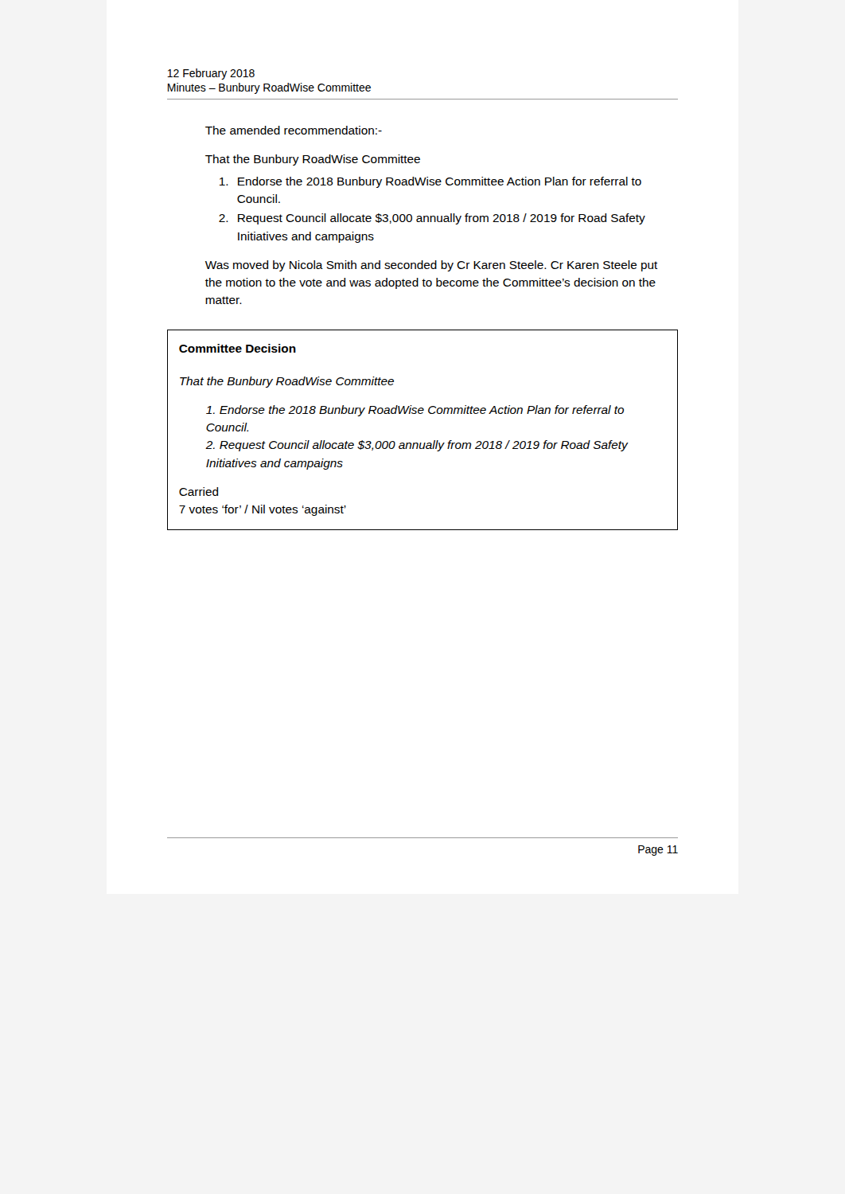12 February 2018
Minutes – Bunbury RoadWise Committee
The amended recommendation:-
That the Bunbury RoadWise Committee
Endorse the 2018 Bunbury RoadWise Committee Action Plan for referral to Council.
Request Council allocate $3,000 annually from 2018 / 2019 for Road Safety Initiatives and campaigns
Was moved by Nicola Smith and seconded by Cr Karen Steele. Cr Karen Steele put the motion to the vote and was adopted to become the Committee’s decision on the matter.
Committee Decision
That the Bunbury RoadWise Committee
1. Endorse the 2018 Bunbury RoadWise Committee Action Plan for referral to Council.
2. Request Council allocate $3,000 annually from 2018 / 2019 for Road Safety Initiatives and campaigns
Carried
7 votes ‘for’ / Nil votes ‘against’
Page 11